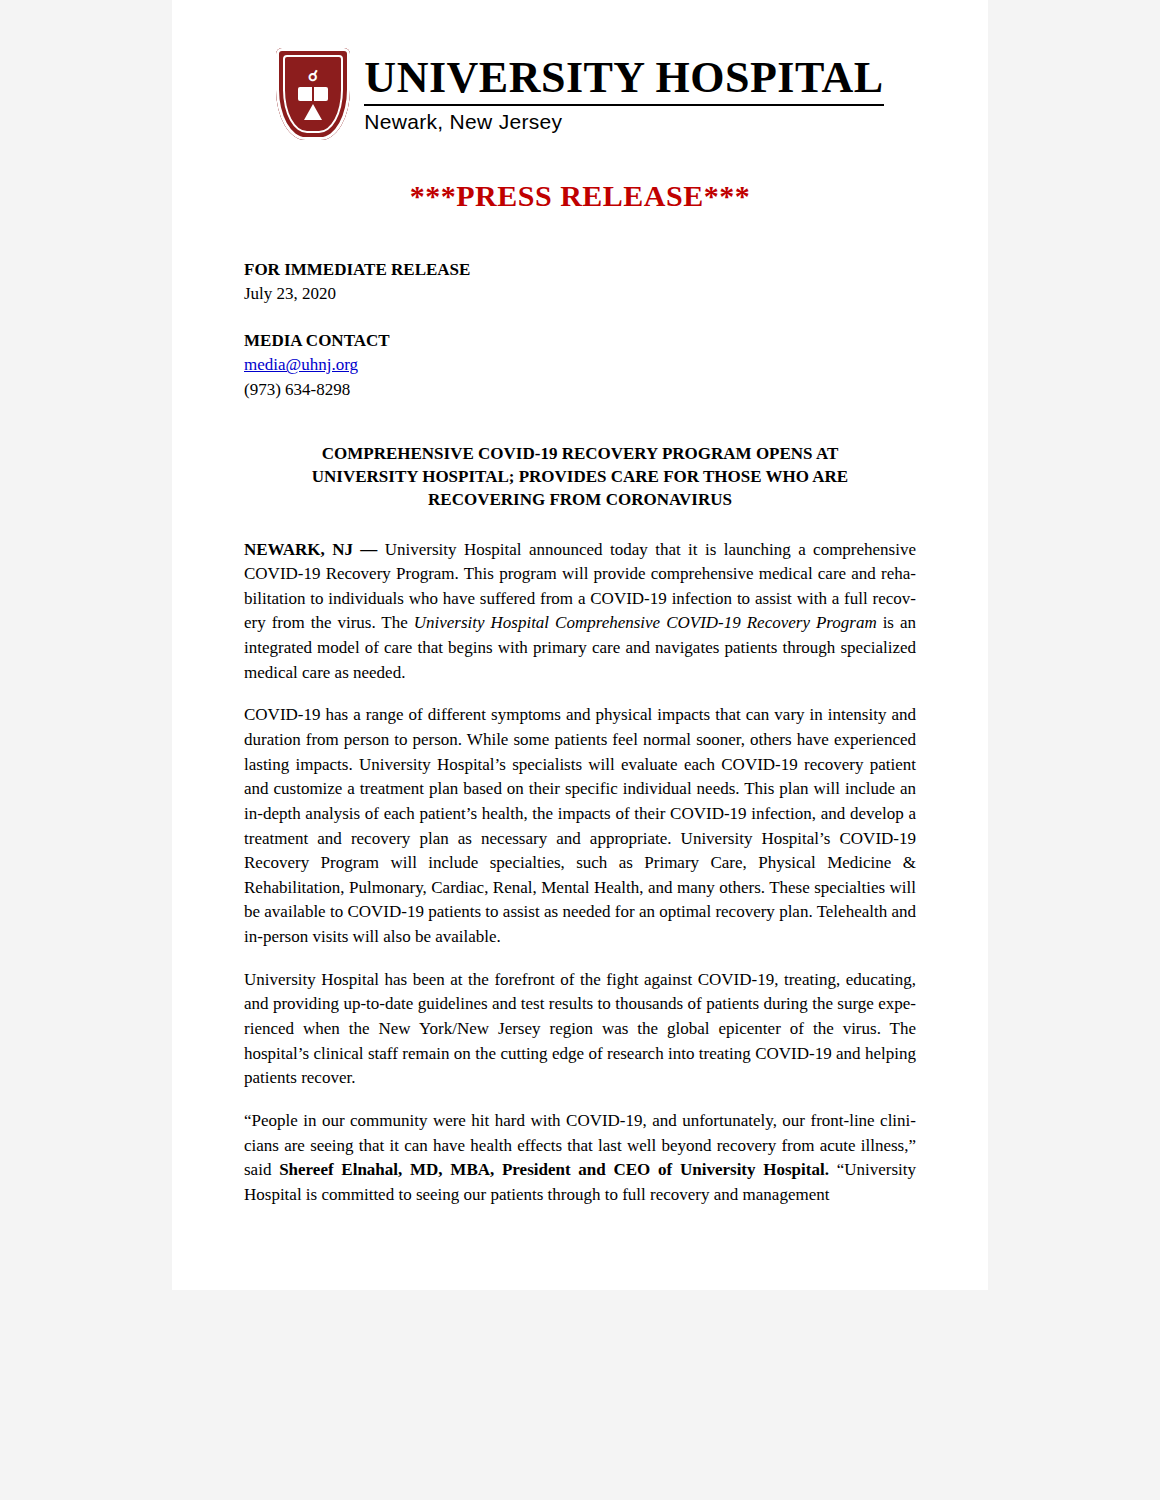☌
University Hospital
Newark, New Jersey
***PRESS RELEASE***
For Immediate Release
July 23, 2020
Media Contact
media@uhnj.org
(973) 634-8298
Comprehensive COVID-19 Recovery Program Opens at University Hospital; Provides Care for Those Who Are Recovering from Coronavirus
NEWARK, NJ — University Hospital announced today that it is launching a comprehensive COVID-19 Recovery Program. This program will provide comprehensive medical care and rehabilitation to individuals who have suffered from a COVID-19 infection to assist with a full recovery from the virus. The University Hospital Comprehensive COVID-19 Recovery Program is an integrated model of care that begins with primary care and navigates patients through specialized medical care as needed.
COVID-19 has a range of different symptoms and physical impacts that can vary in intensity and duration from person to person. While some patients feel normal sooner, others have experienced lasting impacts. University Hospital’s specialists will evaluate each COVID-19 recovery patient and customize a treatment plan based on their specific individual needs. This plan will include an in-depth analysis of each patient’s health, the impacts of their COVID-19 infection, and develop a treatment and recovery plan as necessary and appropriate. University Hospital’s COVID-19 Recovery Program will include specialties, such as Primary Care, Physical Medicine & Rehabilitation, Pulmonary, Cardiac, Renal, Mental Health, and many others. These specialties will be available to COVID-19 patients to assist as needed for an optimal recovery plan. Telehealth and in-person visits will also be available.
University Hospital has been at the forefront of the fight against COVID-19, treating, educating, and providing up-to-date guidelines and test results to thousands of patients during the surge experienced when the New York/New Jersey region was the global epicenter of the virus. The hospital’s clinical staff remain on the cutting edge of research into treating COVID-19 and helping patients recover.
“People in our community were hit hard with COVID-19, and unfortunately, our front-line clinicians are seeing that it can have health effects that last well beyond recovery from acute illness,” said Shereef Elnahal, MD, MBA, President and CEO of University Hospital. “University Hospital is committed to seeing our patients through to full recovery and management